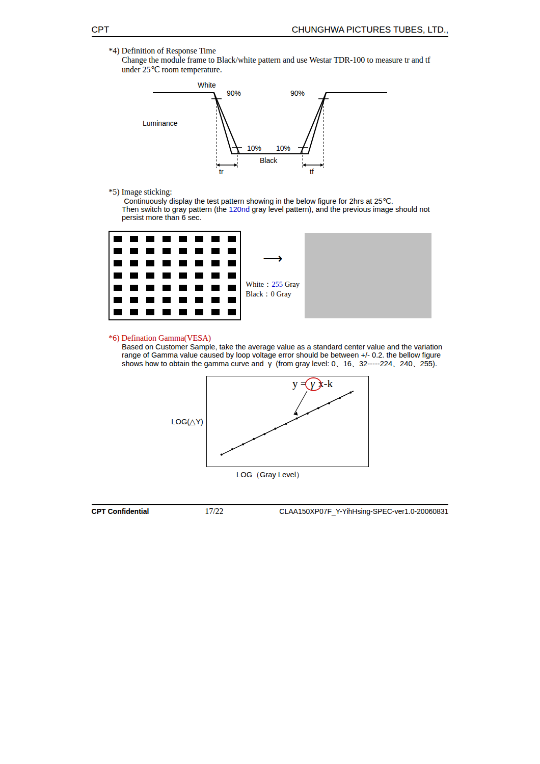CPT
CHUNGHWA PICTURES TUBES, LTD.,
*4) Definition of Response Time
Change the module frame to Black/white pattern and use Westar TDR-100 to measure tr and tf
under 25℃ room temperature.
White Luminance 90% 90% 10% 10% Black tr tf
*5) Image sticking:
Continuously display the test pattern showing in the below figure for 2hrs at 25℃.
Then switch to gray pattern (the 120nd gray level pattern), and the previous image should not
persist more than 6 sec.
⟶
White：255 Gray
Black：0 Gray
*6) Defination Gamma(VESA)
Based on Customer Sample, take the average value as a standard center value and the variation range of Gamma value caused by loop voltage error should be between +/- 0.2. the bellow figure shows how to obtain the gamma curve and γ (from gray level: 0、16、32-----224、240、255).
LOG(△Y)
y = γ x-k
LOG（Gray Level）
CPT Confidential
17/22
CLAA150XP07F_Y-YihHsing-SPEC-ver1.0-20060831